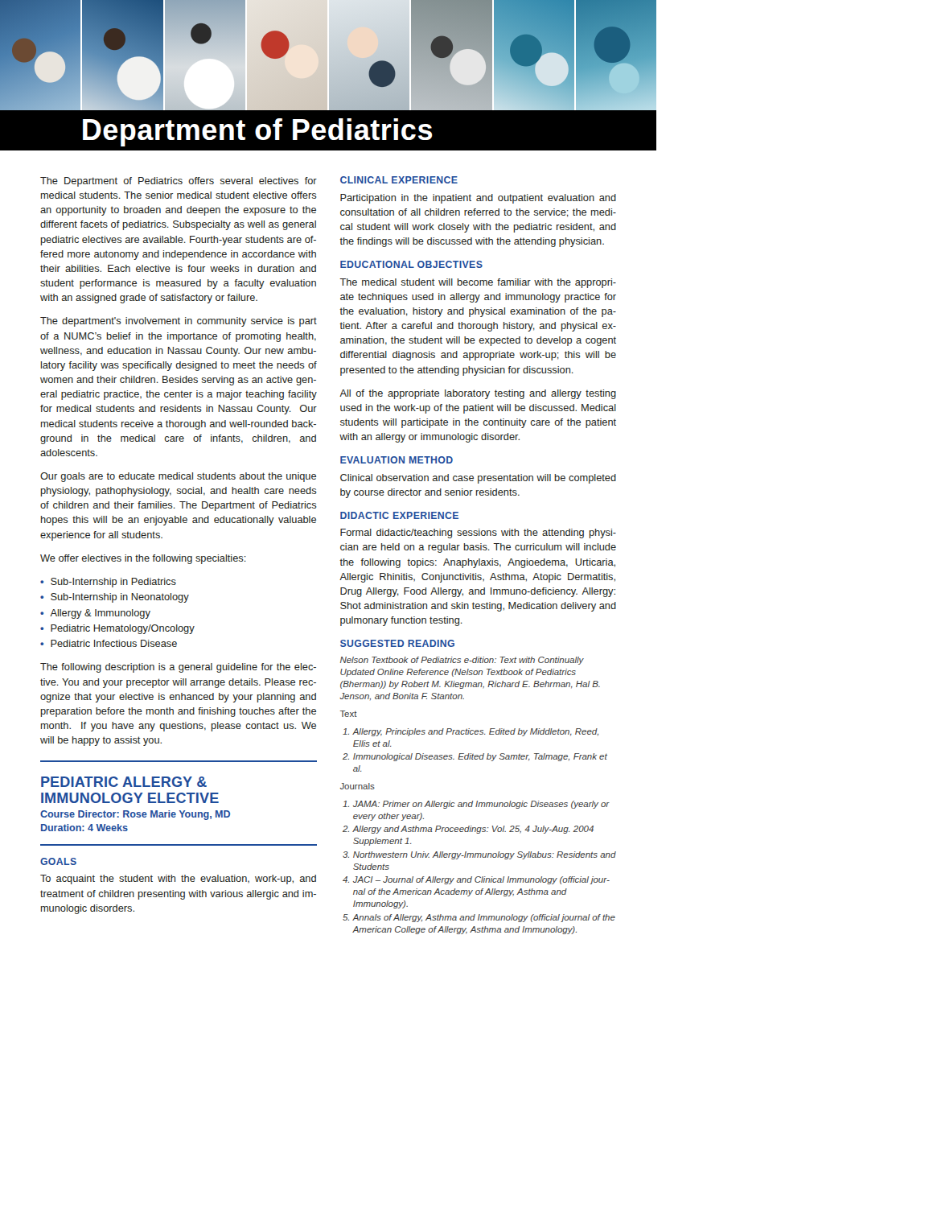Department of Pediatrics
The Department of Pediatrics offers several electives for medical students. The senior medical student elective offers an opportunity to broaden and deepen the exposure to the different facets of pediatrics. Subspecialty as well as general pediatric electives are available. Fourth-year students are offered more autonomy and independence in accordance with their abilities. Each elective is four weeks in duration and student performance is measured by a faculty evaluation with an assigned grade of satisfactory or failure.
The department's involvement in community service is part of a NUMC’s belief in the importance of promoting health, wellness, and education in Nassau County. Our new ambulatory facility was specifically designed to meet the needs of women and their children. Besides serving as an active general pediatric practice, the center is a major teaching facility for medical students and residents in Nassau County. Our medical students receive a thorough and well-rounded background in the medical care of infants, children, and adolescents.
Our goals are to educate medical students about the unique physiology, pathophysiology, social, and health care needs of children and their families. The Department of Pediatrics hopes this will be an enjoyable and educationally valuable experience for all students.
We offer electives in the following specialties:
Sub-Internship in Pediatrics
Sub-Internship in Neonatology
Allergy & Immunology
Pediatric Hematology/Oncology
Pediatric Infectious Disease
The following description is a general guideline for the elective. You and your preceptor will arrange details. Please recognize that your elective is enhanced by your planning and preparation before the month and finishing touches after the month. If you have any questions, please contact us. We will be happy to assist you.
PEDIATRIC ALLERGY &
IMMUNOLOGY ELECTIVE
Course Director: Rose Marie Young, MD
Duration: 4 Weeks
GOALS
To acquaint the student with the evaluation, work-up, and treatment of children presenting with various allergic and immunologic disorders.
CLINICAL EXPERIENCE
Participation in the inpatient and outpatient evaluation and consultation of all children referred to the service; the medical student will work closely with the pediatric resident, and the findings will be discussed with the attending physician.
EDUCATIONAL OBJECTIVES
The medical student will become familiar with the appropriate techniques used in allergy and immunology practice for the evaluation, history and physical examination of the patient. After a careful and thorough history, and physical examination, the student will be expected to develop a cogent differential diagnosis and appropriate work-up; this will be presented to the attending physician for discussion.
All of the appropriate laboratory testing and allergy testing used in the work-up of the patient will be discussed. Medical students will participate in the continuity care of the patient with an allergy or immunologic disorder.
EVALUATION METHOD
Clinical observation and case presentation will be completed by course director and senior residents.
DIDACTIC EXPERIENCE
Formal didactic/teaching sessions with the attending physician are held on a regular basis. The curriculum will include the following topics: Anaphylaxis, Angioedema, Urticaria, Allergic Rhinitis, Conjunctivitis, Asthma, Atopic Dermatitis, Drug Allergy, Food Allergy, and Immuno-deficiency. Allergy: Shot administration and skin testing, Medication delivery and pulmonary function testing.
SUGGESTED READING
Nelson Textbook of Pediatrics e-dition: Text with Continually Updated Online Reference (Nelson Textbook of Pediatrics (Bherman)) by Robert M. Kliegman, Richard E. Behrman, Hal B. Jenson, and Bonita F. Stanton.
Text
Allergy, Principles and Practices. Edited by Middleton, Reed, Ellis et al.
Immunological Diseases. Edited by Samter, Talmage, Frank et al.
Journals
JAMA: Primer on Allergic and Immunologic Diseases (yearly or every other year).
Allergy and Asthma Proceedings: Vol. 25, 4 July-Aug. 2004 Supplement 1.
Northwestern Univ. Allergy-Immunology Syllabus: Residents and Students
JACI – Journal of Allergy and Clinical Immunology (official journal of the American Academy of Allergy, Asthma and Immunology).
Annals of Allergy, Asthma and Immunology (official journal of the American College of Allergy, Asthma and Immunology).